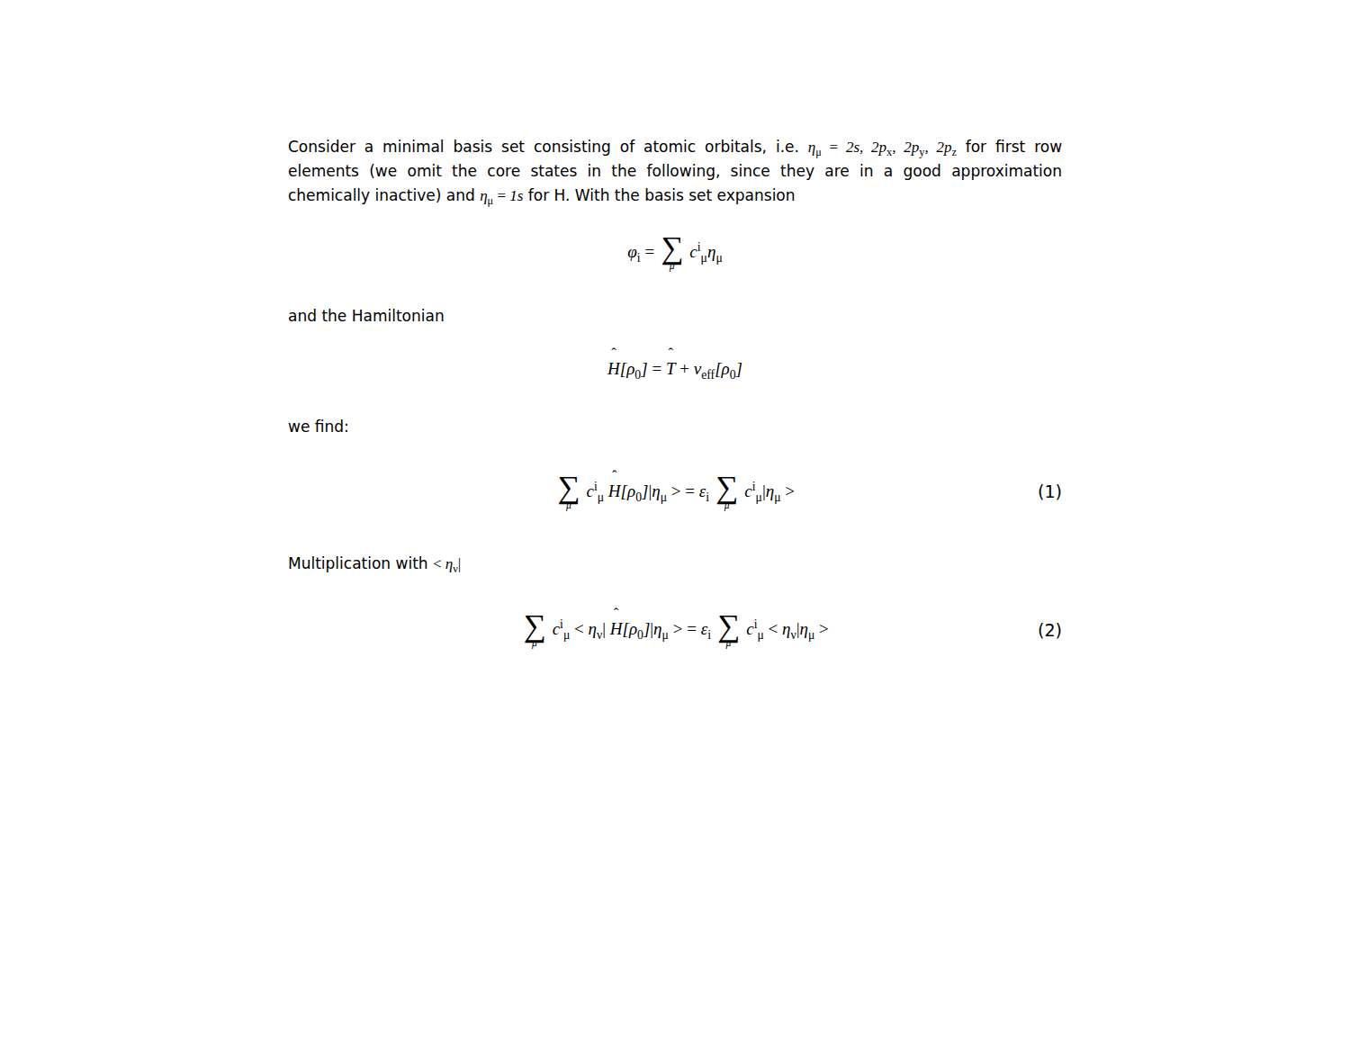Consider a minimal basis set consisting of atomic orbitals, i.e. ημ = 2s, 2px, 2py, 2pz for first row elements (we omit the core states in the following, since they are in a good approximation chemically inactive) and ημ = 1s for H. With the basis set expansion
φi = ∑μ ciμημ
and the Hamiltonian
̂H[ρ0] = ̂T + veff[ρ0]
we find:
∑μ ciμ ̂H[ρ0]|ημ > = εi ∑μ ciμ|ημ >
(1)
Multiplication with < ην|
∑μ ciμ < ην| ̂H[ρ0]|ημ > = εi ∑μ ciμ < ην|ημ >
(2)